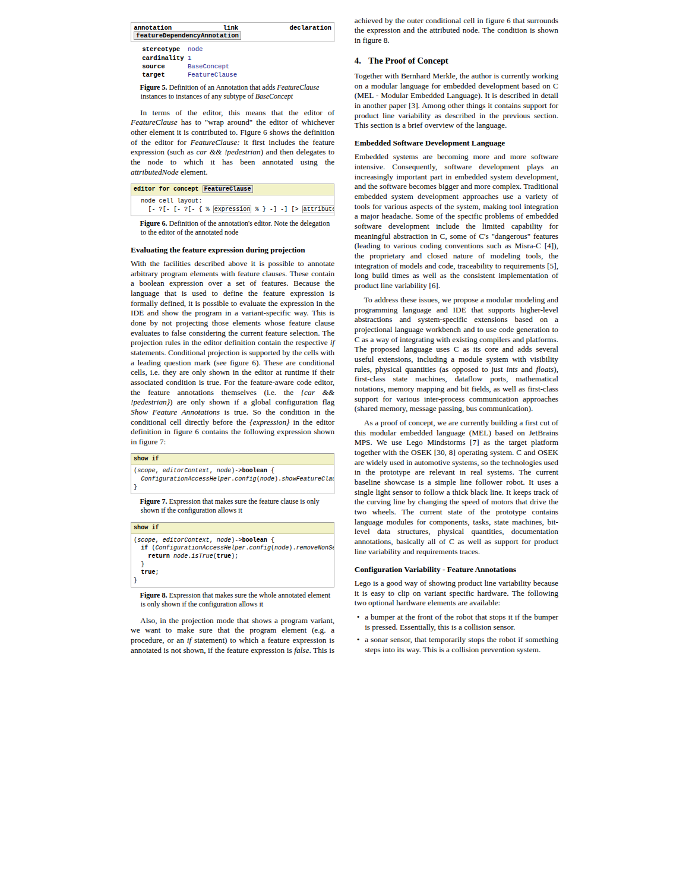annotation link declaration featureDependencyAnnotation
| stereotype | node |
| cardinality | 1 |
| source | BaseConcept |
| target | FeatureClause |
Figure 5. Definition of an Annotation that adds FeatureClause instances to instances of any subtype of BaseConcept
In terms of the editor, this means that the editor of FeatureClause has to "wrap around" the editor of whichever other element it is contributed to. Figure 6 shows the definition of the editor for FeatureClause: it first includes the feature expression (such as car && !pedestrian) and then delegates to the node to which it has been annotated using the attributedNode element.
editor for concept FeatureClause node cell layout: [- ?[- [- ?[- { % expression % } -] -] [> attributed node <] -] -] -]
Figure 6. Definition of the annotation's editor. Note the delegation to the editor of the annotated node
Evaluating the feature expression during projection
With the facilities described above it is possible to annotate arbitrary program elements with feature clauses. These contain a boolean expression over a set of features. Because the language that is used to define the feature expression is formally defined, it is possible to evaluate the expression in the IDE and show the program in a variant-specific way. This is done by not projecting those elements whose feature clause evaluates to false considering the current feature selection. The projection rules in the editor definition contain the respective if statements. Conditional projection is supported by the cells with a leading question mark (see figure 6). These are conditional cells, i.e. they are only shown in the editor at runtime if their associated condition is true. For the feature-aware code editor, the feature annotations themselves (i.e. the {car && !pedestrian}) are only shown if a global configuration flag Show Feature Annotations is true. So the condition in the conditional cell directly before the {expression} in the editor definition in figure 6 contains the following expression shown in figure 7:
show if(scope, editorContext, node)->boolean { ConfigurationAccessHelper.config(node).showFeatureClause; }
Figure 7. Expression that makes sure the feature clause is only shown if the configuration allows it
show if(scope, editorContext, node)->boolean { if (ConfigurationAccessHelper.config(node).removeNonSelectedStuffInEditor) { return node.isTrue(true); } true; }
Figure 8. Expression that makes sure the whole annotated element is only shown if the configuration allows it
Also, in the projection mode that shows a program variant, we want to make sure that the program element (e.g. a procedure, or an if statement) to which a feature expression is annotated is not shown, if the feature expression is false. This is achieved by the outer conditional cell in figure 6 that surrounds the expression and the attributed node. The condition is shown in figure 8.
4. The Proof of Concept
Together with Bernhard Merkle, the author is currently working on a modular language for embedded development based on C (MEL - Modular Embedded Language). It is described in detail in another paper [3]. Among other things it contains support for product line variability as described in the previous section. This section is a brief overview of the language.
Embedded Software Development Language
Embedded systems are becoming more and more software intensive. Consequently, software development plays an increasingly important part in embedded system development, and the software becomes bigger and more complex. Traditional embedded system development approaches use a variety of tools for various aspects of the system, making tool integration a major headache. Some of the specific problems of embedded software development include the limited capability for meaningful abstraction in C, some of C's "dangerous" features (leading to various coding conventions such as Misra-C [4]), the proprietary and closed nature of modeling tools, the integration of models and code, traceability to requirements [5], long build times as well as the consistent implementation of product line variability [6].
To address these issues, we propose a modular modeling and programming language and IDE that supports higher-level abstractions and system-specific extensions based on a projectional language workbench and to use code generation to C as a way of integrating with existing compilers and platforms. The proposed language uses C as its core and adds several useful extensions, including a module system with visibility rules, physical quantities (as opposed to just ints and floats), first-class state machines, dataflow ports, mathematical notations, memory mapping and bit fields, as well as first-class support for various inter-process communication approaches (shared memory, message passing, bus communication).
As a proof of concept, we are currently building a first cut of this modular embedded language (MEL) based on JetBrains MPS. We use Lego Mindstorms [7] as the target platform together with the OSEK [30, 8] operating system. C and OSEK are widely used in automotive systems, so the technologies used in the prototype are relevant in real systems. The current baseline showcase is a simple line follower robot. It uses a single light sensor to follow a thick black line. It keeps track of the curving line by changing the speed of motors that drive the two wheels. The current state of the prototype contains language modules for components, tasks, state machines, bit-level data structures, physical quantities, documentation annotations, basically all of C as well as support for product line variability and requirements traces.
Configuration Variability - Feature Annotations
Lego is a good way of showing product line variability because it is easy to clip on variant specific hardware. The following two optional hardware elements are available:
a bumper at the front of the robot that stops it if the bumper is pressed. Essentially, this is a collision sensor.
a sonar sensor, that temporarily stops the robot if something steps into its way. This is a collision prevention system.